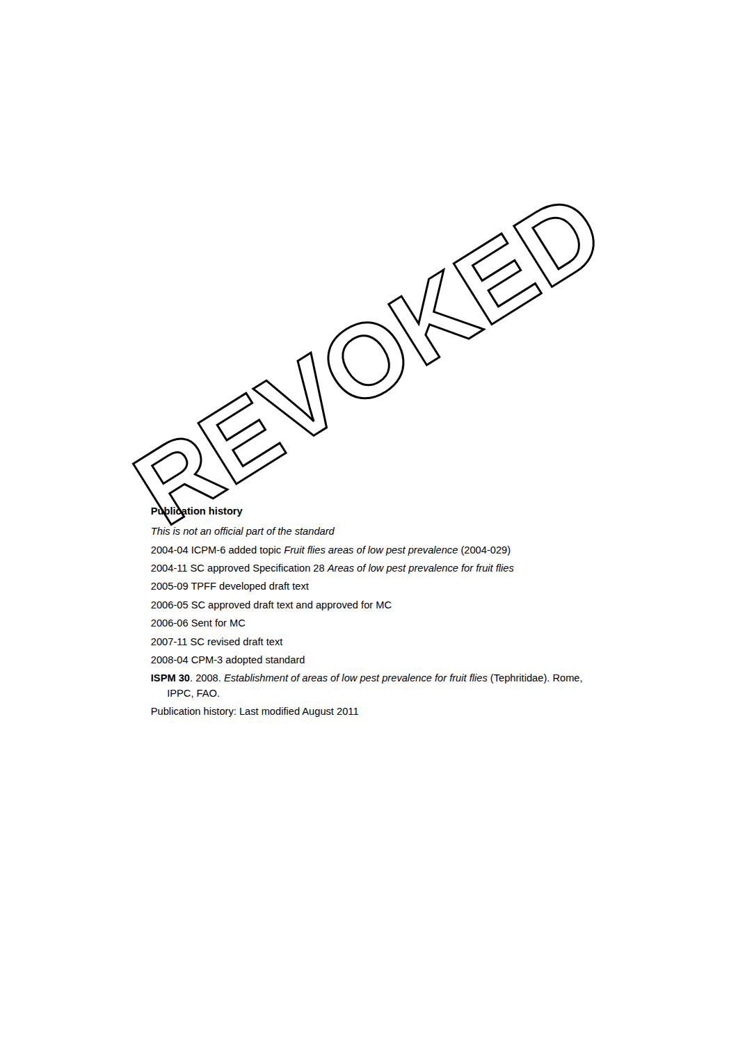REVOKED
Publication history
This is not an official part of the standard
2004-04 ICPM-6 added topic Fruit flies areas of low pest prevalence (2004-029)
2004-11 SC approved Specification 28 Areas of low pest prevalence for fruit flies
2005-09 TPFF developed draft text
2006-05 SC approved draft text and approved for MC
2006-06 Sent for MC
2007-11 SC revised draft text
2008-04 CPM-3 adopted standard
ISPM 30. 2008. Establishment of areas of low pest prevalence for fruit flies (Tephritidae). Rome, IPPC, FAO.
Publication history: Last modified August 2011